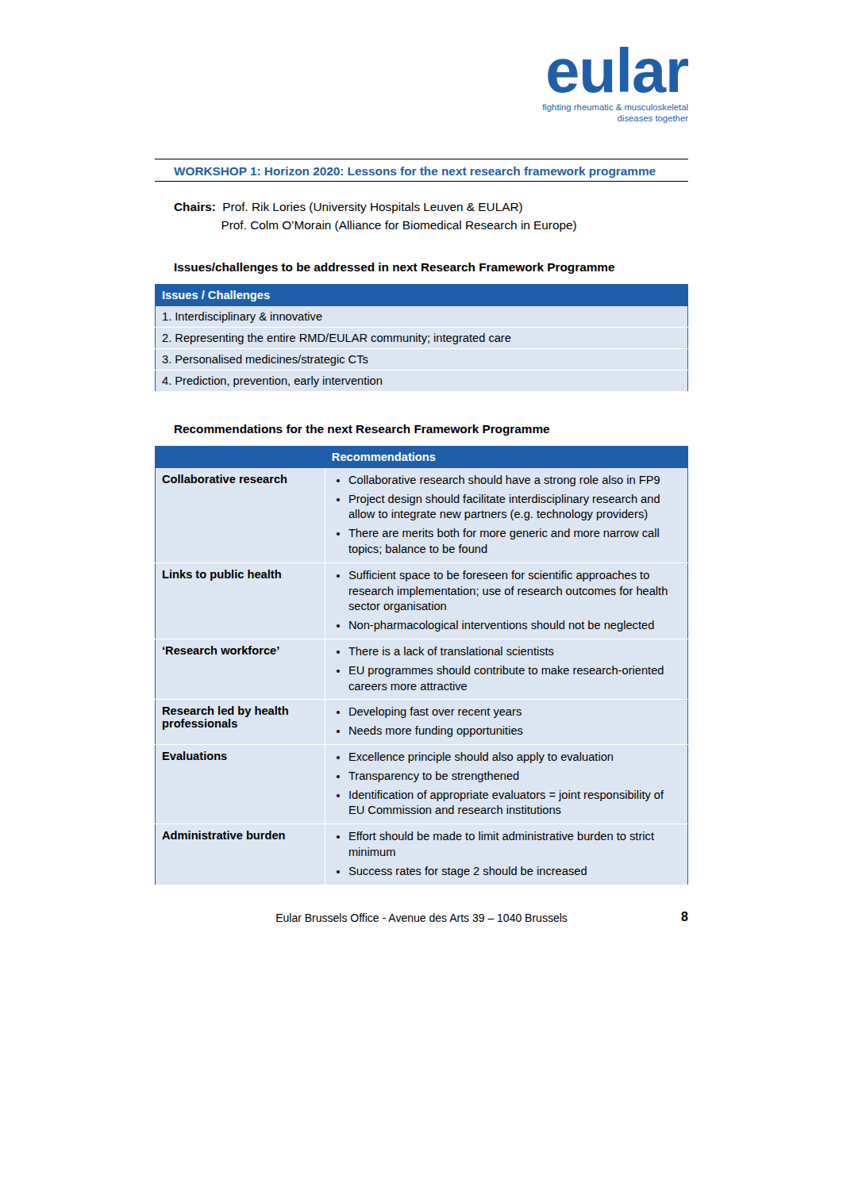eular
fighting rheumatic & musculoskeletal
diseases together
WORKSHOP 1: Horizon 2020: Lessons for the next research framework programme
Chairs: Prof. Rik Lories (University Hospitals Leuven & EULAR)
Prof. Colm O’Morain (Alliance for Biomedical Research in Europe)
Issues/challenges to be addressed in next Research Framework Programme
| Issues / Challenges |
| --- |
| 1. Interdisciplinary & innovative |
| 2. Representing the entire RMD/EULAR community; integrated care |
| 3. Personalised medicines/strategic CTs |
| 4. Prediction, prevention, early intervention |
Recommendations for the next Research Framework Programme
| | Recommendations |
| --- | --- |
| Collaborative research | Collaborative research should have a strong role also in FP9 Project design should facilitate interdisciplinary research and allow to integrate new partners (e.g. technology providers) There are merits both for more generic and more narrow call topics; balance to be found |
| Links to public health | Sufficient space to be foreseen for scientific approaches to research implementation; use of research outcomes for health sector organisation Non-pharmacological interventions should not be neglected |
| ‘Research workforce’ | There is a lack of translational scientists EU programmes should contribute to make research-oriented careers more attractive |
| Research led by health professionals | Developing fast over recent years Needs more funding opportunities |
| Evaluations | Excellence principle should also apply to evaluation Transparency to be strengthened Identification of appropriate evaluators = joint responsibility of EU Commission and research institutions |
| Administrative burden | Effort should be made to limit administrative burden to strict minimum Success rates for stage 2 should be increased |
Eular Brussels Office - Avenue des Arts 39 – 1040 Brussels 8